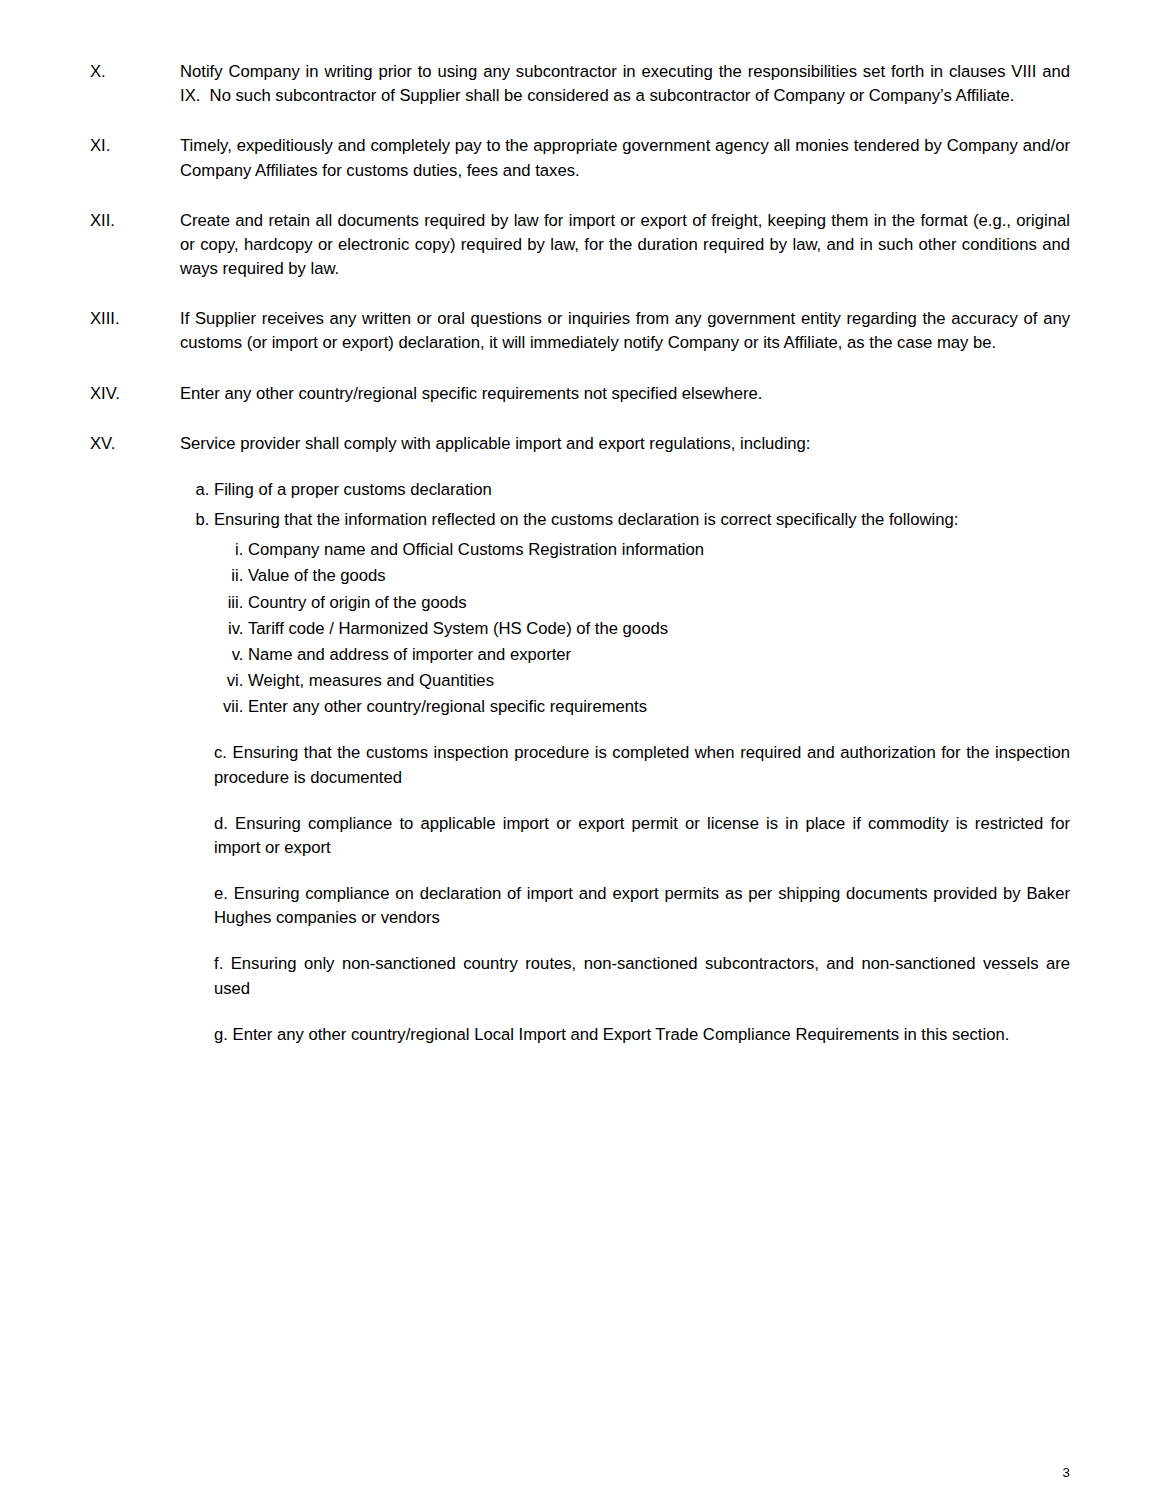X.
Notify Company in writing prior to using any subcontractor in executing the responsibilities set forth in clauses VIII and IX. No such subcontractor of Supplier shall be considered as a subcontractor of Company or Company’s Affiliate.
XI.
Timely, expeditiously and completely pay to the appropriate government agency all monies tendered by Company and/or Company Affiliates for customs duties, fees and taxes.
XII.
Create and retain all documents required by law for import or export of freight, keeping them in the format (e.g., original or copy, hardcopy or electronic copy) required by law, for the duration required by law, and in such other conditions and ways required by law.
XIII.
If Supplier receives any written or oral questions or inquiries from any government entity regarding the accuracy of any customs (or import or export) declaration, it will immediately notify Company or its Affiliate, as the case may be.
XIV.
Enter any other country/regional specific requirements not specified elsewhere.
XV.
Service provider shall comply with applicable import and export regulations, including:
Filing of a proper customs declaration
Ensuring that the information reflected on the customs declaration is correct specifically the following:
Company name and Official Customs Registration information
Value of the goods
Country of origin of the goods
Tariff code / Harmonized System (HS Code) of the goods
Name and address of importer and exporter
Weight, measures and Quantities
Enter any other country/regional specific requirements
c. Ensuring that the customs inspection procedure is completed when required and authorization for the inspection procedure is documented
d. Ensuring compliance to applicable import or export permit or license is in place if commodity is restricted for import or export
e. Ensuring compliance on declaration of import and export permits as per shipping documents provided by Baker Hughes companies or vendors
f. Ensuring only non-sanctioned country routes, non-sanctioned subcontractors, and non-sanctioned vessels are used
g. Enter any other country/regional Local Import and Export Trade Compliance Requirements in this section.
3